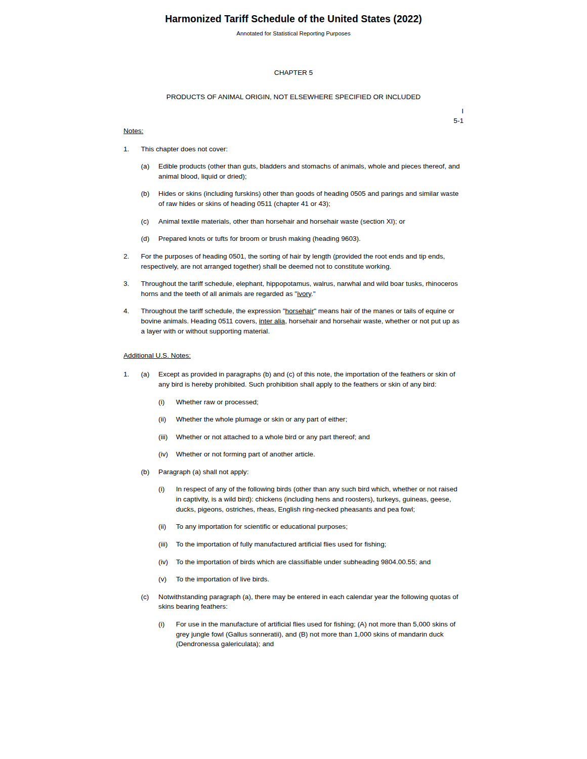Harmonized Tariff Schedule of the United States (2022)
Annotated for Statistical Reporting Purposes
CHAPTER 5
PRODUCTS OF ANIMAL ORIGIN, NOT ELSEWHERE SPECIFIED OR INCLUDED
I
5-1
Notes:
1.
This chapter does not cover:
(a)
Edible products (other than guts, bladders and stomachs of animals, whole and pieces thereof, and animal blood, liquid or dried);
(b)
Hides or skins (including furskins) other than goods of heading 0505 and parings and similar waste of raw hides or skins of heading 0511 (chapter 41 or 43);
(c)
Animal textile materials, other than horsehair and horsehair waste (section XI); or
(d)
Prepared knots or tufts for broom or brush making (heading 9603).
2.
For the purposes of heading 0501, the sorting of hair by length (provided the root ends and tip ends, respectively, are not arranged together) shall be deemed not to constitute working.
3.
Throughout the tariff schedule, elephant, hippopotamus, walrus, narwhal and wild boar tusks, rhinoceros horns and the teeth of all animals are regarded as "ivory."
4.
Throughout the tariff schedule, the expression "horsehair" means hair of the manes or tails of equine or bovine animals. Heading 0511 covers, inter alia, horsehair and horsehair waste, whether or not put up as a layer with or without supporting material.
Additional U.S. Notes:
1.
(a)
Except as provided in paragraphs (b) and (c) of this note, the importation of the feathers or skin of any bird is hereby prohibited. Such prohibition shall apply to the feathers or skin of any bird:
(i)
Whether raw or processed;
(ii)
Whether the whole plumage or skin or any part of either;
(iii)
Whether or not attached to a whole bird or any part thereof; and
(iv)
Whether or not forming part of another article.
(b)
Paragraph (a) shall not apply:
(i)
In respect of any of the following birds (other than any such bird which, whether or not raised in captivity, is a wild bird): chickens (including hens and roosters), turkeys, guineas, geese, ducks, pigeons, ostriches, rheas, English ring-necked pheasants and pea fowl;
(ii)
To any importation for scientific or educational purposes;
(iii)
To the importation of fully manufactured artificial flies used for fishing;
(iv)
To the importation of birds which are classifiable under subheading 9804.00.55; and
(v)
To the importation of live birds.
(c)
Notwithstanding paragraph (a), there may be entered in each calendar year the following quotas of skins bearing feathers:
(i)
For use in the manufacture of artificial flies used for fishing; (A) not more than 5,000 skins of grey jungle fowl (Gallus sonneratii), and (B) not more than 1,000 skins of mandarin duck (Dendronessa galericulata); and